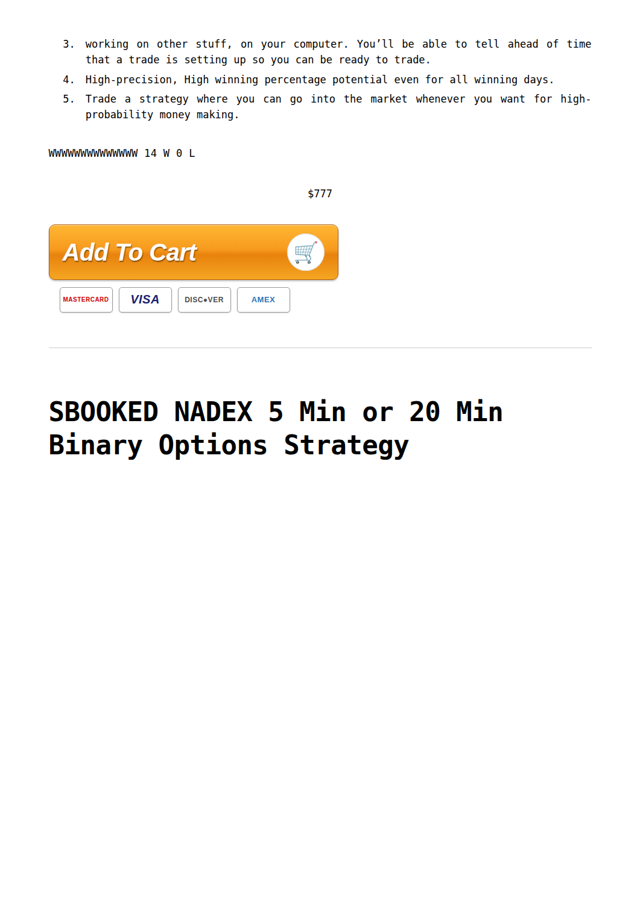working on other stuff, on your computer. You’ll be able to tell ahead of time that a trade is setting up so you can be ready to trade.
High-precision, High winning percentage potential even for all winning days.
Trade a strategy where you can go into the market whenever you want for high-probability money making.
WWWWWWWWWWWWWW 14 W 0 L
$777
Add To Cart 🛒
MASTERCARD
VISA
DISC●VER
AMEX
SBOOKED NADEX 5 Min or 20 Min Binary Options Strategy